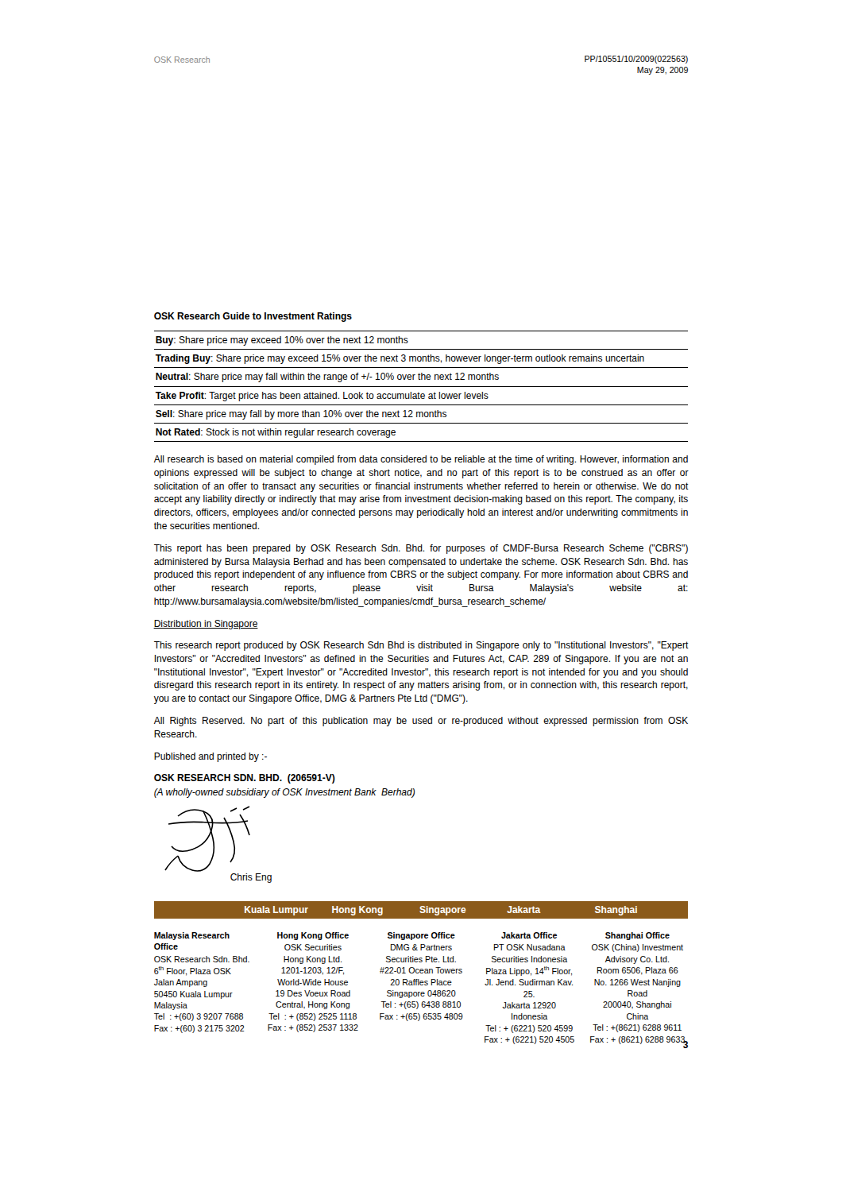OSK Research
PP/10551/10/2009(022563)
May 29, 2009
OSK Research Guide to Investment Ratings
| Buy : Share price may exceed 10% over the next 12 months |
| Trading Buy : Share price may exceed 15% over the next 3 months, however longer-term outlook remains uncertain |
| Neutral : Share price may fall within the range of +/- 10% over the next 12 months |
| Take Profit : Target price has been attained. Look to accumulate at lower levels |
| Sell : Share price may fall by more than 10% over the next 12 months |
| Not Rated : Stock is not within regular research coverage |
All research is based on material compiled from data considered to be reliable at the time of writing. However, information and opinions expressed will be subject to change at short notice, and no part of this report is to be construed as an offer or solicitation of an offer to transact any securities or financial instruments whether referred to herein or otherwise. We do not accept any liability directly or indirectly that may arise from investment decision-making based on this report. The company, its directors, officers, employees and/or connected persons may periodically hold an interest and/or underwriting commitments in the securities mentioned.
This report has been prepared by OSK Research Sdn. Bhd. for purposes of CMDF-Bursa Research Scheme ("CBRS") administered by Bursa Malaysia Berhad and has been compensated to undertake the scheme. OSK Research Sdn. Bhd. has produced this report independent of any influence from CBRS or the subject company. For more information about CBRS and other research reports, please visit Bursa Malaysia's website at: http://www.bursamalaysia.com/website/bm/listed_companies/cmdf_bursa_research_scheme/
Distribution in Singapore
This research report produced by OSK Research Sdn Bhd is distributed in Singapore only to "Institutional Investors", "Expert Investors" or "Accredited Investors" as defined in the Securities and Futures Act, CAP. 289 of Singapore. If you are not an "Institutional Investor", "Expert Investor" or "Accredited Investor", this research report is not intended for you and you should disregard this research report in its entirety. In respect of any matters arising from, or in connection with, this research report, you are to contact our Singapore Office, DMG & Partners Pte Ltd ("DMG").
All Rights Reserved. No part of this publication may be used or re-produced without expressed permission from OSK Research.
Published and printed by :-
OSK RESEARCH SDN. BHD. (206591-V)
(A wholly-owned subsidiary of OSK Investment Bank Berhad)
Chris Eng
Kuala Lumpur
Hong Kong
Singapore
Jakarta
Shanghai
Malaysia Research Office
OSK Research Sdn. Bhd.
6th Floor, Plaza OSK
Jalan Ampang
50450 Kuala Lumpur
Malaysia
Tel : +(60) 3 9207 7688
Fax : +(60) 3 2175 3202
Hong Kong Office
OSK Securities
Hong Kong Ltd.
1201-1203, 12/F,
World-Wide House
19 Des Voeux Road
Central, Hong Kong
Tel : + (852) 2525 1118
Fax : + (852) 2537 1332
Singapore Office
DMG & Partners
Securities Pte. Ltd.
#22-01 Ocean Towers
20 Raffles Place
Singapore 048620
Tel : +(65) 6438 8810
Fax : +(65) 6535 4809
Jakarta Office
PT OSK Nusadana
Securities Indonesia
Plaza Lippo, 14th Floor,
Jl. Jend. Sudirman Kav. 25.
Jakarta 12920
Indonesia
Tel : + (6221) 520 4599
Fax : + (6221) 520 4505
Shanghai Office
OSK (China) Investment
Advisory Co. Ltd.
Room 6506, Plaza 66
No. 1266 West Nanjing Road
200040, Shanghai
China
Tel : +(8621) 6288 9611
Fax : + (8621) 6288 9633
3